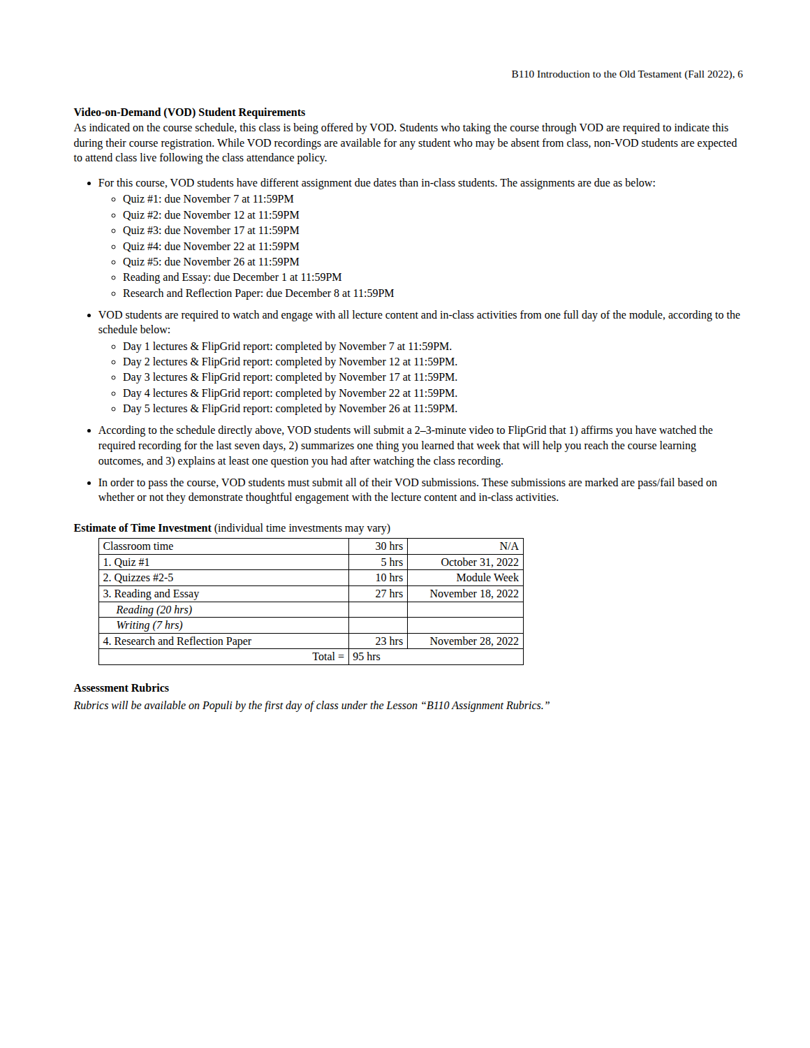B110 Introduction to the Old Testament (Fall 2022), 6
Video-on-Demand (VOD) Student Requirements
As indicated on the course schedule, this class is being offered by VOD. Students who taking the course through VOD are required to indicate this during their course registration. While VOD recordings are available for any student who may be absent from class, non-VOD students are expected to attend class live following the class attendance policy.
For this course, VOD students have different assignment due dates than in-class students. The assignments are due as below:
Quiz #1: due November 7 at 11:59PM
Quiz #2: due November 12 at 11:59PM
Quiz #3: due November 17 at 11:59PM
Quiz #4: due November 22 at 11:59PM
Quiz #5: due November 26 at 11:59PM
Reading and Essay: due December 1 at 11:59PM
Research and Reflection Paper: due December 8 at 11:59PM
VOD students are required to watch and engage with all lecture content and in-class activities from one full day of the module, according to the schedule below:
Day 1 lectures & FlipGrid report: completed by November 7 at 11:59PM.
Day 2 lectures & FlipGrid report: completed by November 12 at 11:59PM.
Day 3 lectures & FlipGrid report: completed by November 17 at 11:59PM.
Day 4 lectures & FlipGrid report: completed by November 22 at 11:59PM.
Day 5 lectures & FlipGrid report: completed by November 26 at 11:59PM.
According to the schedule directly above, VOD students will submit a 2–3-minute video to FlipGrid that 1) affirms you have watched the required recording for the last seven days, 2) summarizes one thing you learned that week that will help you reach the course learning outcomes, and 3) explains at least one question you had after watching the class recording.
In order to pass the course, VOD students must submit all of their VOD submissions. These submissions are marked are pass/fail based on whether or not they demonstrate thoughtful engagement with the lecture content and in-class activities.
Estimate of Time Investment (individual time investments may vary)
| Classroom time | 30 hrs | N/A |
| 1. Quiz #1 | 5 hrs | October 31, 2022 |
| 2. Quizzes #2-5 | 10 hrs | Module Week |
| 3. Reading and Essay | 27 hrs | November 18, 2022 |
| Reading (20 hrs) | | |
| Writing (7 hrs) | | |
| 4. Research and Reflection Paper | 23 hrs | November 28, 2022 |
| Total = | 95 hrs |
Assessment Rubrics
Rubrics will be available on Populi by the first day of class under the Lesson “B110 Assignment Rubrics.”